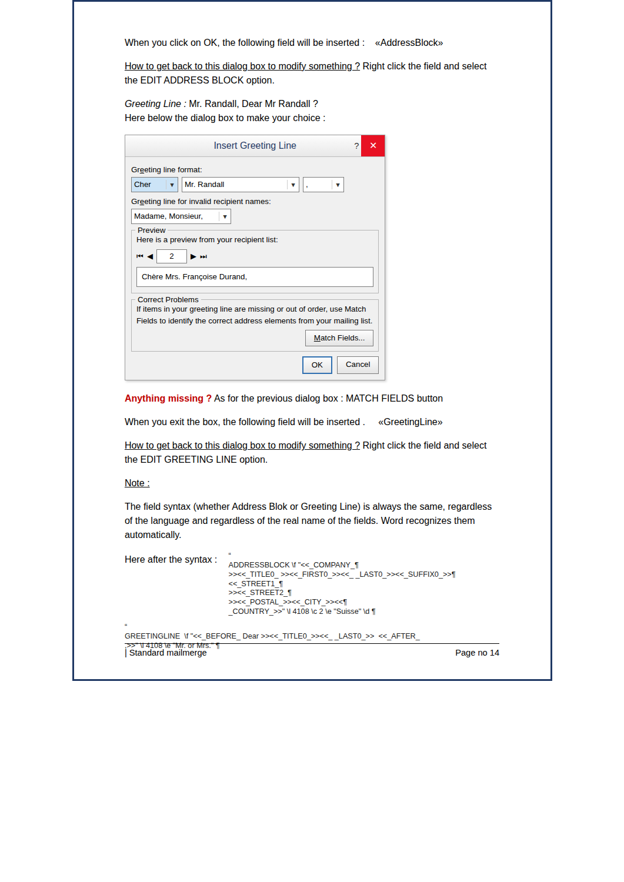When you click on OK, the following field will be inserted : «AddressBlock»
How to get back to this dialog box to modify something ? Right click the field and select the EDIT ADDRESS BLOCK option.
Greeting Line : Mr. Randall, Dear Mr Randall ?
Here below the dialog box to make your choice :
Insert Greeting Line ? ✕
Greeting line format:
Cher▼ Mr. Randall▼ ,▼
Greeting line for invalid recipient names:
Madame, Monsieur,▼
Preview
Here is a preview from your recipient list:
⏮ ◀ 2 ▶ ⏭
Chère Mrs. Françoise Durand,
Correct Problems
If items in your greeting line are missing or out of order, use Match Fields to identify the correct address elements from your mailing list.
Match Fields...
OK Cancel
Anything missing ? As for the previous dialog box : MATCH FIELDS button
When you exit the box, the following field will be inserted . «GreetingLine»
How to get back to this dialog box to modify something ? Right click the field and select the EDIT GREETING LINE option.
Note :
The field syntax (whether Address Blok or Greeting Line) is always the same, regardless of the language and regardless of the real name of the fields. Word recognizes them automatically.
Here after the syntax :
“ ADDRESSBLOCK \f "<<_COMPANY_¶ >><<_TITLE0_ >><<_FIRST0_>><<_ _LAST0_>><<_SUFFIX0_>>¶ <<_STREET1_¶ >><<_STREET2_¶ >><<_POSTAL_>><<_CITY_>><<¶ _COUNTRY_>>" \l 4108 \c 2 \e "Suisse" \d ¶
“ GREETINGLINE \f "<<_BEFORE_ Dear >><<_TITLE0_>><<_ _LAST0_>> <<_AFTER_ ,>>" \l 4108 \e "Mr. or Mrs." ¶
| Standard mailmerge Page no 14